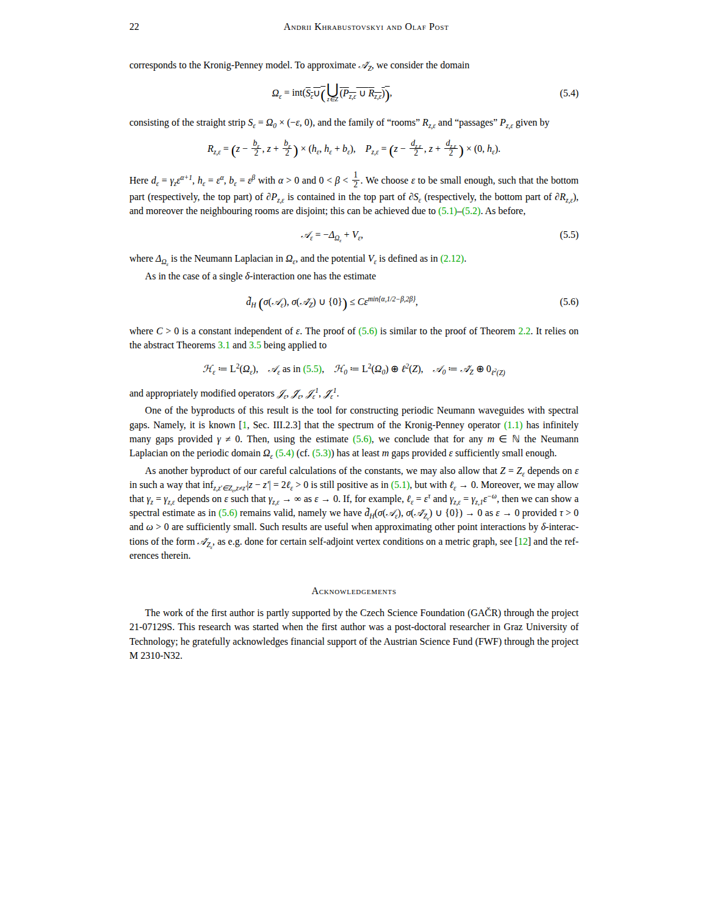22 Andrii Khrabustovskyi and Olaf Post
corresponds to the Kronig-Penney model. To approximate 𝒜̂Z, we consider the domain
Ωε = int(Sε∪(⋃z∈Z(Pz,ε ∪ Rz,ε)),
(5.4)
consisting of the straight strip Sε = Ω0 × (−ε, 0), and the family of “rooms” Rz,ε and “passages” Pz,ε given by
Rz,ε = (z − bε 2, z + bε 2) × (hε, hε + bε), Pz,ε = (z − dz,ε 2, z + dz,ε 2) × (0, hε).
Here dε = γzεα+1, hε = εα, bε = εβ with α > 0 and 0 < β < 12. We choose ε to be small enough, such that the bottom part (respectively, the top part) of ∂Pz,ε is contained in the top part of ∂Sε (respectively, the bottom part of ∂Rz,ε), and moreover the neighbouring rooms are disjoint; this can be achieved due to (5.1)–(5.2). As before,
𝒜ε = −ΔΩε + Vε,
(5.5)
where ΔΩε is the Neumann Laplacian in Ωε, and the potential Vε is defined as in (2.12).
As in the case of a single δ-interaction one has the estimate
d̃H (σ(𝒜ε), σ(𝒜̂Z) ∪ {0}) ≤ Cεmin{α,1/2−β,2β},
(5.6)
where C > 0 is a constant independent of ε. The proof of (5.6) is similar to the proof of Theorem 2.2. It relies on the abstract Theorems 3.1 and 3.5 being applied to
ℋε ≔ L2(Ωε), 𝒜ε as in (5.5), ℋ0 ≔ L2(Ω0) ⊕ ℓ2(Z), 𝒜0 ≔ 𝒜̂Z ⊕ 0ℓ2(Z)
and appropriately modified operators 𝒥ε, 𝒥̃ε, 𝒥ε1, 𝒥̃ε1.
One of the byproducts of this result is the tool for constructing periodic Neumann waveguides with spectral gaps. Namely, it is known [1, Sec. III.2.3] that the spectrum of the Kronig-Penney operator (1.1) has infinitely many gaps provided γ ≠ 0. Then, using the estimate (5.6), we conclude that for any m ∈ ℕ the Neumann Laplacian on the periodic domain Ωε (5.4) (cf. (5.3)) has at least m gaps provided ε sufficiently small enough.
As another byproduct of our careful calculations of the constants, we may also allow that Z = Zε depends on ε in such a way that infz,z′∈Zε,z≠z′|z − z′| = 2ℓε > 0 is still positive as in (5.1), but with ℓε → 0. Moreover, we may allow that γz = γz,ε depends on ε such that γz,ε → ∞ as ε → 0. If, for example, ℓε = ετ and γz,ε = γz,1ε−ω, then we can show a spectral estimate as in (5.6) remains valid, namely we have d̃H(σ(𝒜ε), σ(𝒜̂Zε) ∪ {0}) → 0 as ε → 0 provided τ > 0 and ω > 0 are sufficiently small. Such results are useful when approximating other point interactions by δ-interactions of the form 𝒜̂Zε, as e.g. done for certain self-adjoint vertex conditions on a metric graph, see [12] and the references therein.
Acknowledgements
The work of the first author is partly supported by the Czech Science Foundation (GAČR) through the project 21-07129S. This research was started when the first author was a post-doctoral researcher in Graz University of Technology; he gratefully acknowledges financial support of the Austrian Science Fund (FWF) through the project M 2310-N32.